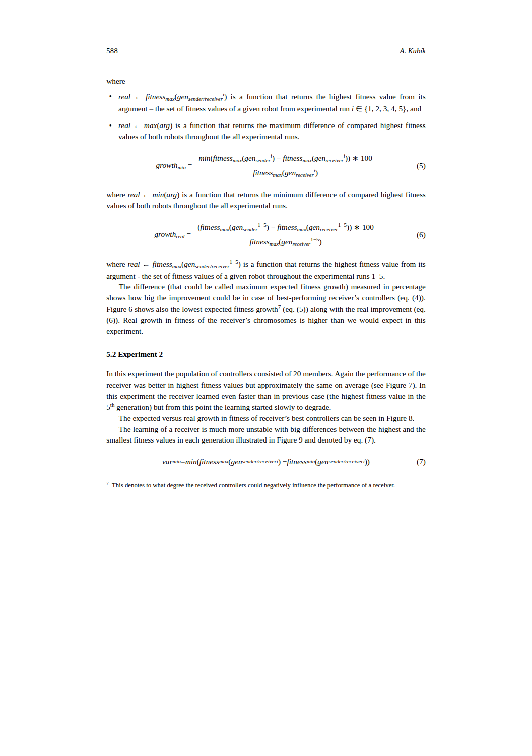588 A. Kubík
where
real ← fitness max(gen sender/receiver i) is a function that returns the highest fitness value from its argument – the set of fitness values of a given robot from experimental run i ∈ {1, 2, 3, 4, 5}, and
real ← max(arg) is a function that returns the maximum difference of compared highest fitness values of both robots throughout the all experimental runs.
growth min = min(fitness max(gen sender i) − fitness max(gen receiver i)) ∗ 100 fitness max(gen receiver i)
(5)
where real ← min(arg) is a function that returns the minimum difference of compared highest fitness values of both robots throughout the all experimental runs.
growth real = (fitness max(gen sender 1−5) − fitness max(gen receiver 1−5)) ∗ 100 fitness max(gen receiver 1−5)
(6)
where real ← fitness max(gen sender/receiver 1−5) is a function that returns the highest fitness value from its argument - the set of fitness values of a given robot throughout the experimental runs 1–5.
The difference (that could be called maximum expected fitness growth) measured in percentage shows how big the improvement could be in case of best-performing receiver’s controllers (eq. (4)). Figure 6 shows also the lowest expected fitness growth7 (eq. (5)) along with the real improvement (eq. (6)). Real growth in fitness of the receiver’s chromosomes is higher than we would expect in this experiment.
5.2 Experiment 2
In this experiment the population of controllers consisted of 20 members. Again the performance of the receiver was better in highest fitness values but approximately the same on average (see Figure 7). In this experiment the receiver learned even faster than in previous case (the highest fitness value in the 5th generation) but from this point the learning started slowly to degrade.
The expected versus real growth in fitness of receiver’s best controllers can be seen in Figure 8.
The learning of a receiver is much more unstable with big differences between the highest and the smallest fitness values in each generation illustrated in Figure 9 and denoted by eq. (7).
var min = min(fitness max(gen sender/receiver i) − fitness min(gen sender/receiver i))
(7)
7 This denotes to what degree the received controllers could negatively influence the performance of a receiver.